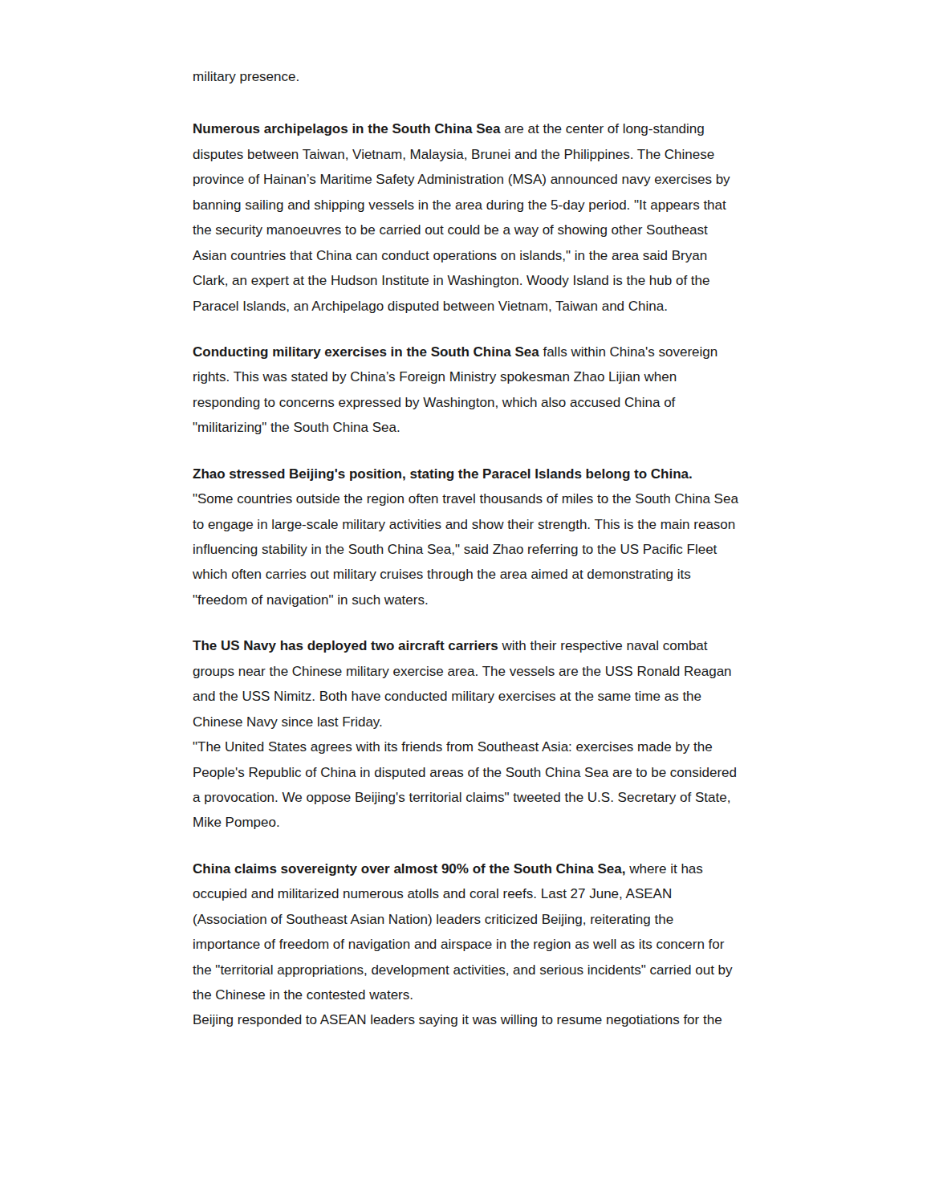military presence.
Numerous archipelagos in the South China Sea are at the center of long-standing disputes between Taiwan, Vietnam, Malaysia, Brunei and the Philippines. The Chinese province of Hainan’s Maritime Safety Administration (MSA) announced navy exercises by banning sailing and shipping vessels in the area during the 5-day period. "It appears that the security manoeuvres to be carried out could be a way of showing other Southeast Asian countries that China can conduct operations on islands," in the area said Bryan Clark, an expert at the Hudson Institute in Washington. Woody Island is the hub of the Paracel Islands, an Archipelago disputed between Vietnam, Taiwan and China.
Conducting military exercises in the South China Sea falls within China's sovereign rights. This was stated by China’s Foreign Ministry spokesman Zhao Lijian when responding to concerns expressed by Washington, which also accused China of "militarizing" the South China Sea.
Zhao stressed Beijing's position, stating the Paracel Islands belong to China.
"Some countries outside the region often travel thousands of miles to the South China Sea to engage in large-scale military activities and show their strength. This is the main reason influencing stability in the South China Sea," said Zhao referring to the US Pacific Fleet which often carries out military cruises through the area aimed at demonstrating its "freedom of navigation" in such waters.
The US Navy has deployed two aircraft carriers with their respective naval combat groups near the Chinese military exercise area. The vessels are the USS Ronald Reagan and the USS Nimitz. Both have conducted military exercises at the same time as the Chinese Navy since last Friday.
"The United States agrees with its friends from Southeast Asia: exercises made by the People's Republic of China in disputed areas of the South China Sea are to be considered a provocation. We oppose Beijing's territorial claims" tweeted the U.S. Secretary of State, Mike Pompeo.
China claims sovereignty over almost 90% of the South China Sea, where it has occupied and militarized numerous atolls and coral reefs. Last 27 June, ASEAN (Association of Southeast Asian Nation) leaders criticized Beijing, reiterating the importance of freedom of navigation and airspace in the region as well as its concern for the "territorial appropriations, development activities, and serious incidents" carried out by the Chinese in the contested waters.
Beijing responded to ASEAN leaders saying it was willing to resume negotiations for the